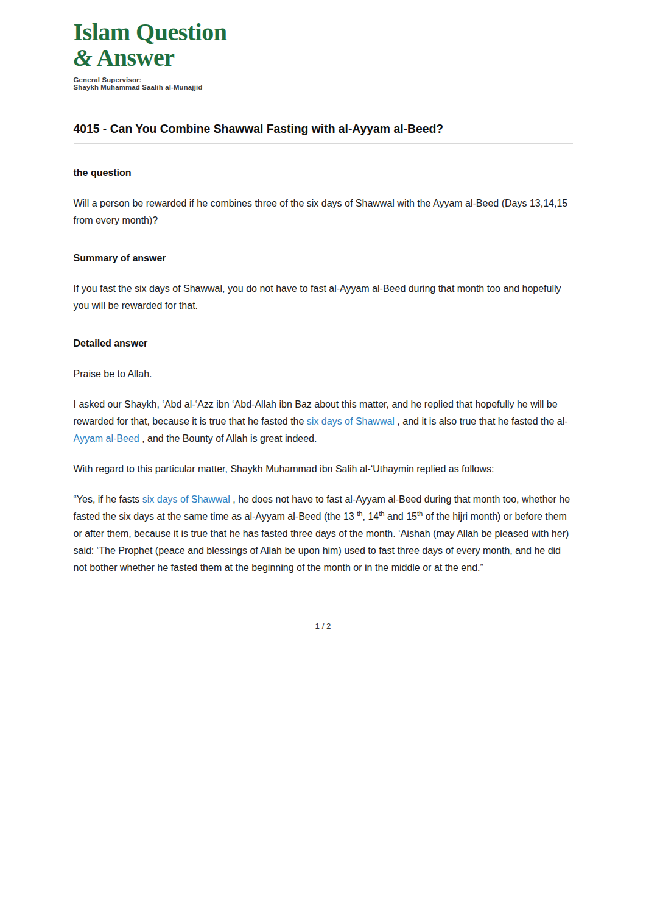Islam Question
& Answer
General Supervisor: Shaykh Muhammad Saalih al-Munajjid
4015 - Can You Combine Shawwal Fasting with al-Ayyam al-Beed?
the question
Will a person be rewarded if he combines three of the six days of Shawwal with the Ayyam al-Beed (Days 13,14,15 from every month)?
Summary of answer
If you fast the six days of Shawwal, you do not have to fast al-Ayyam al-Beed during that month too and hopefully you will be rewarded for that.
Detailed answer
Praise be to Allah.
I asked our Shaykh, ‘Abd al-‘Azּz ibn ‘Abd-Allah ibn Baz about this matter, and he replied that hopefully he will be rewarded for that, because it is true that he fasted the six days of Shawwal , and it is also true that he fasted the al-Ayyam al-Beed , and the Bounty of Allah is great indeed.
With regard to this particular matter, Shaykh Muhammad ibn Salih al-‘Uthaymin replied as follows:
“Yes, if he fasts six days of Shawwal , he does not have to fast al-Ayyam al-Beed during that month too, whether he fasted the six days at the same time as al-Ayyam al-Beed (the 13 th, 14th and 15th of the hijri month) or before them or after them, because it is true that he has fasted three days of the month. ‘Aishah (may Allah be pleased with her) said: ‘The Prophet (peace and blessings of Allah be upon him) used to fast three days of every month, and he did not bother whether he fasted them at the beginning of the month or in the middle or at the end.”
1 / 2